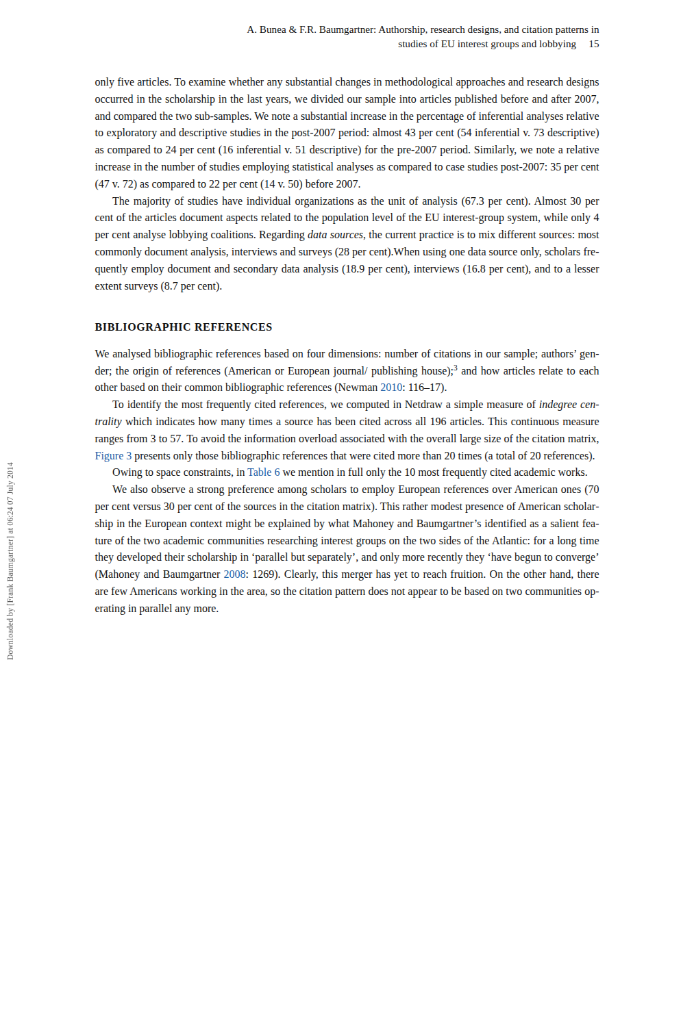Downloaded by [Frank Baumgartner] at 06:24 07 July 2014
A. Bunea & F.R. Baumgartner: Authorship, research designs, and citation patterns in
studies of EU interest groups and lobbying15
only five articles. To examine whether any substantial changes in methodological approaches and research designs occurred in the scholarship in the last years, we divided our sample into articles published before and after 2007, and compared the two sub-samples. We note a substantial increase in the percentage of inferential analyses relative to exploratory and descriptive studies in the post-2007 period: almost 43 per cent (54 inferential v. 73 descriptive) as compared to 24 per cent (16 inferential v. 51 descriptive) for the pre-2007 period. Similarly, we note a relative increase in the number of studies employing statistical analyses as compared to case studies post-2007: 35 per cent (47 v. 72) as compared to 22 per cent (14 v. 50) before 2007.
The majority of studies have individual organizations as the unit of analysis (67.3 per cent). Almost 30 per cent of the articles document aspects related to the population level of the EU interest-group system, while only 4 per cent analyse lobbying coalitions. Regarding data sources, the current practice is to mix different sources: most commonly document analysis, interviews and surveys (28 per cent).When using one data source only, scholars frequently employ document and secondary data analysis (18.9 per cent), interviews (16.8 per cent), and to a lesser extent surveys (8.7 per cent).
Bibliographic references
We analysed bibliographic references based on four dimensions: number of citations in our sample; authors’ gender; the origin of references (American or European journal/ publishing house);3 and how articles relate to each other based on their common bibliographic references (Newman 2010: 116–17).
To identify the most frequently cited references, we computed in Netdraw a simple measure of indegree centrality which indicates how many times a source has been cited across all 196 articles. This continuous measure ranges from 3 to 57. To avoid the information overload associated with the overall large size of the citation matrix, Figure 3 presents only those bibliographic references that were cited more than 20 times (a total of 20 references).
Owing to space constraints, in Table 6 we mention in full only the 10 most frequently cited academic works.
We also observe a strong preference among scholars to employ European references over American ones (70 per cent versus 30 per cent of the sources in the citation matrix). This rather modest presence of American scholarship in the European context might be explained by what Mahoney and Baumgartner’s identified as a salient feature of the two academic communities researching interest groups on the two sides of the Atlantic: for a long time they developed their scholarship in ‘parallel but separately’, and only more recently they ‘have begun to converge’ (Mahoney and Baumgartner 2008: 1269). Clearly, this merger has yet to reach fruition. On the other hand, there are few Americans working in the area, so the citation pattern does not appear to be based on two communities operating in parallel any more.